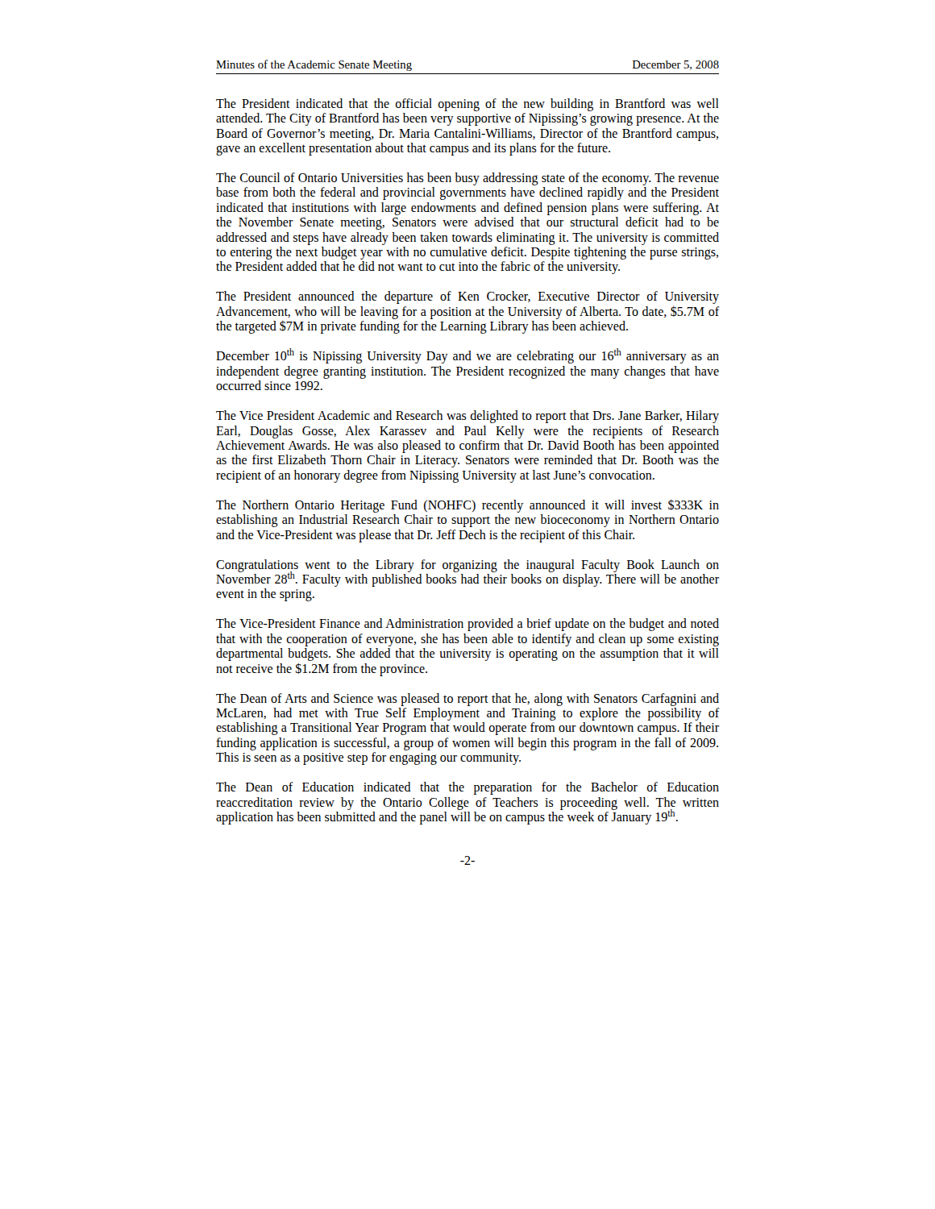Minutes of the Academic Senate Meeting December 5, 2008
The President indicated that the official opening of the new building in Brantford was well attended. The City of Brantford has been very supportive of Nipissing’s growing presence. At the Board of Governor’s meeting, Dr. Maria Cantalini-Williams, Director of the Brantford campus, gave an excellent presentation about that campus and its plans for the future.
The Council of Ontario Universities has been busy addressing state of the economy. The revenue base from both the federal and provincial governments have declined rapidly and the President indicated that institutions with large endowments and defined pension plans were suffering. At the November Senate meeting, Senators were advised that our structural deficit had to be addressed and steps have already been taken towards eliminating it. The university is committed to entering the next budget year with no cumulative deficit. Despite tightening the purse strings, the President added that he did not want to cut into the fabric of the university.
The President announced the departure of Ken Crocker, Executive Director of University Advancement, who will be leaving for a position at the University of Alberta. To date, $5.7M of the targeted $7M in private funding for the Learning Library has been achieved.
December 10th is Nipissing University Day and we are celebrating our 16th anniversary as an independent degree granting institution. The President recognized the many changes that have occurred since 1992.
The Vice President Academic and Research was delighted to report that Drs. Jane Barker, Hilary Earl, Douglas Gosse, Alex Karassev and Paul Kelly were the recipients of Research Achievement Awards. He was also pleased to confirm that Dr. David Booth has been appointed as the first Elizabeth Thorn Chair in Literacy. Senators were reminded that Dr. Booth was the recipient of an honorary degree from Nipissing University at last June’s convocation.
The Northern Ontario Heritage Fund (NOHFC) recently announced it will invest $333K in establishing an Industrial Research Chair to support the new bioceconomy in Northern Ontario and the Vice-President was please that Dr. Jeff Dech is the recipient of this Chair.
Congratulations went to the Library for organizing the inaugural Faculty Book Launch on November 28th. Faculty with published books had their books on display. There will be another event in the spring.
The Vice-President Finance and Administration provided a brief update on the budget and noted that with the cooperation of everyone, she has been able to identify and clean up some existing departmental budgets. She added that the university is operating on the assumption that it will not receive the $1.2M from the province.
The Dean of Arts and Science was pleased to report that he, along with Senators Carfagnini and McLaren, had met with True Self Employment and Training to explore the possibility of establishing a Transitional Year Program that would operate from our downtown campus. If their funding application is successful, a group of women will begin this program in the fall of 2009. This is seen as a positive step for engaging our community.
The Dean of Education indicated that the preparation for the Bachelor of Education reaccreditation review by the Ontario College of Teachers is proceeding well. The written application has been submitted and the panel will be on campus the week of January 19th.
-2-